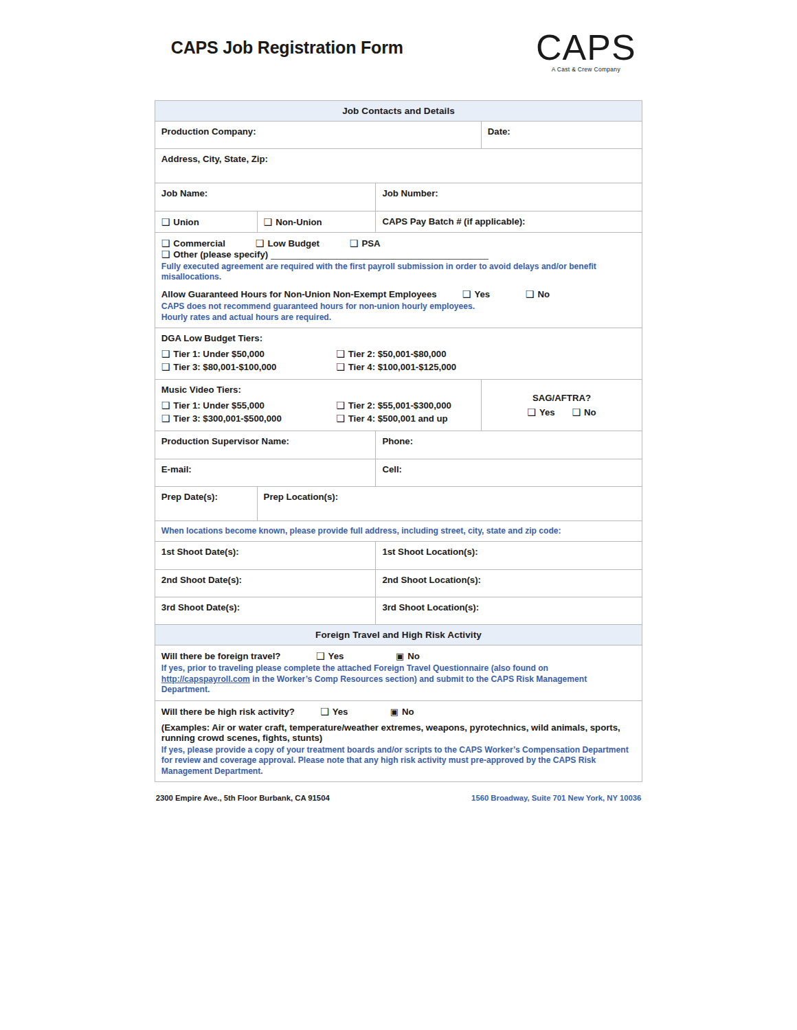CAPS Job Registration Form
CAPS
A Cast & Crew Company
| Job Contacts and Details |
| Production Company: | Date: |
| Address, City, State, Zip: |
| Job Name: | Job Number: |
| ❑ Union | ❑ Non-Union | CAPS Pay Batch # (if applicable): |
| ❑ Commercial ❑ Low Budget ❑ PSA ❑ Other (please specify) Fully executed agreement are required with the first payroll submission in order to avoid delays and/or benefit misallocations. Allow Guaranteed Hours for Non-Union Non-Exempt Employees ❑ Yes ❑ No CAPS does not recommend guaranteed hours for non-union hourly employees. Hourly rates and actual hours are required. |
| DGA Low Budget Tiers: ❑ Tier 1: Under $50,000 ❑ Tier 3: $80,001-$100,000 ❑ Tier 2: $50,001-$80,000 ❑ Tier 4: $100,001-$125,000 |
| Music Video Tiers: ❑ Tier 1: Under $55,000 ❑ Tier 3: $300,001-$500,000 ❑ Tier 2: $55,001-$300,000 ❑ Tier 4: $500,001 and up | SAG/AFTRA? ❑ Yes ❑ No |
| Production Supervisor Name: | Phone: |
| E-mail: | Cell: |
| Prep Date(s): | Prep Location(s): |
| When locations become known, please provide full address, including street, city, state and zip code: |
| 1st Shoot Date(s): | 1st Shoot Location(s): |
| 2nd Shoot Date(s): | 2nd Shoot Location(s): |
| 3rd Shoot Date(s): | 3rd Shoot Location(s): |
| Foreign Travel and High Risk Activity |
| Will there be foreign travel? ❑ Yes ▣ No If yes, prior to traveling please complete the attached Foreign Travel Questionnaire (also found on http://capspayroll.com in the Worker’s Comp Resources section) and submit to the CAPS Risk Management Department. |
| Will there be high risk activity? ❑ Yes ▣ No (Examples: Air or water craft, temperature/weather extremes, weapons, pyrotechnics, wild animals, sports, running crowd scenes, fights, stunts) If yes, please provide a copy of your treatment boards and/or scripts to the CAPS Worker’s Compensation Department for review and coverage approval. Please note that any high risk activity must pre-approved by the CAPS Risk Management Department. |
2300 Empire Ave., 5th Floor Burbank, CA 91504
1560 Broadway, Suite 701 New York, NY 10036